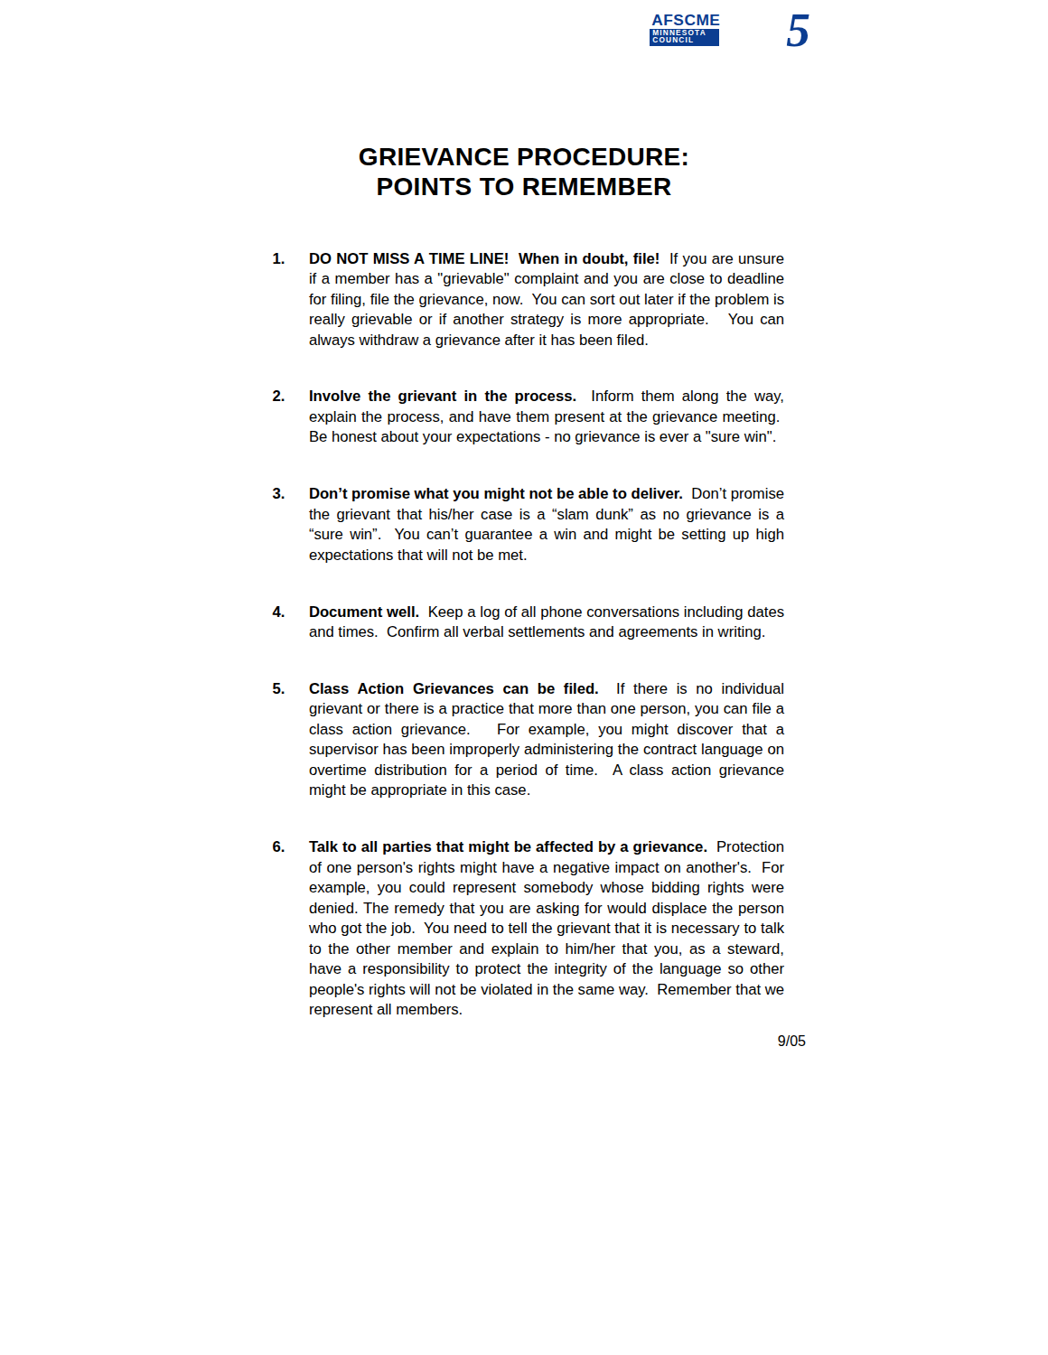AFSCME MINNESOTA COUNCIL
5
GRIEVANCE PROCEDURE:POINTS TO REMEMBER
DO NOT MISS A TIME LINE! When in doubt, file! If you are unsure if a member has a "grievable" complaint and you are close to deadline for filing, file the grievance, now. You can sort out later if the problem is really grievable or if another strategy is more appropriate. You can always withdraw a grievance after it has been filed.
Involve the grievant in the process. Inform them along the way, explain the process, and have them present at the grievance meeting. Be honest about your expectations - no grievance is ever a "sure win".
Don’t promise what you might not be able to deliver. Don’t promise the grievant that his/her case is a “slam dunk” as no grievance is a “sure win”. You can’t guarantee a win and might be setting up high expectations that will not be met.
Document well. Keep a log of all phone conversations including dates and times. Confirm all verbal settlements and agreements in writing.
Class Action Grievances can be filed. If there is no individual grievant or there is a practice that more than one person, you can file a class action grievance. For example, you might discover that a supervisor has been improperly administering the contract language on overtime distribution for a period of time. A class action grievance might be appropriate in this case.
Talk to all parties that might be affected by a grievance. Protection of one person's rights might have a negative impact on another's. For example, you could represent somebody whose bidding rights were denied. The remedy that you are asking for would displace the person who got the job. You need to tell the grievant that it is necessary to talk to the other member and explain to him/her that you, as a steward, have a responsibility to protect the integrity of the language so other people's rights will not be violated in the same way. Remember that we represent all members.
9/05